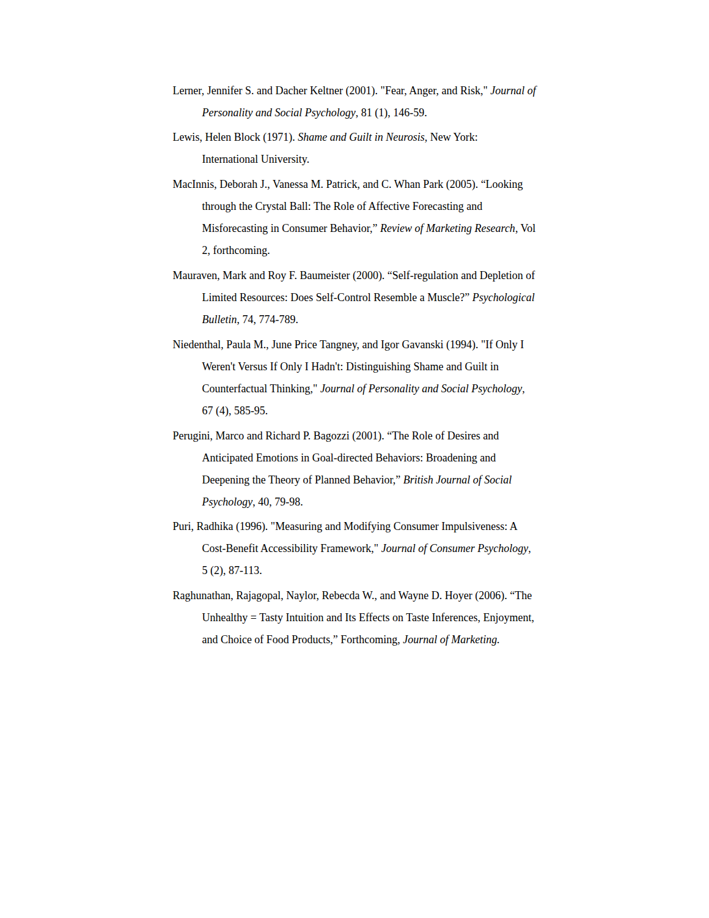Lerner, Jennifer S. and Dacher Keltner (2001). "Fear, Anger, and Risk," Journal of Personality and Social Psychology, 81 (1), 146-59.
Lewis, Helen Block (1971). Shame and Guilt in Neurosis, New York: International University.
MacInnis, Deborah J., Vanessa M. Patrick, and C. Whan Park (2005). “Looking through the Crystal Ball: The Role of Affective Forecasting and Misforecasting in Consumer Behavior,” Review of Marketing Research, Vol 2, forthcoming.
Mauraven, Mark and Roy F. Baumeister (2000). “Self-regulation and Depletion of Limited Resources: Does Self-Control Resemble a Muscle?” Psychological Bulletin, 74, 774-789.
Niedenthal, Paula M., June Price Tangney, and Igor Gavanski (1994). "If Only I Weren't Versus If Only I Hadn't: Distinguishing Shame and Guilt in Counterfactual Thinking," Journal of Personality and Social Psychology, 67 (4), 585-95.
Perugini, Marco and Richard P. Bagozzi (2001). “The Role of Desires and Anticipated Emotions in Goal-directed Behaviors: Broadening and Deepening the Theory of Planned Behavior,” British Journal of Social Psychology, 40, 79-98.
Puri, Radhika (1996). "Measuring and Modifying Consumer Impulsiveness: A Cost-Benefit Accessibility Framework," Journal of Consumer Psychology, 5 (2), 87-113.
Raghunathan, Rajagopal, Naylor, Rebecda W., and Wayne D. Hoyer (2006). “The Unhealthy = Tasty Intuition and Its Effects on Taste Inferences, Enjoyment, and Choice of Food Products,” Forthcoming, Journal of Marketing.